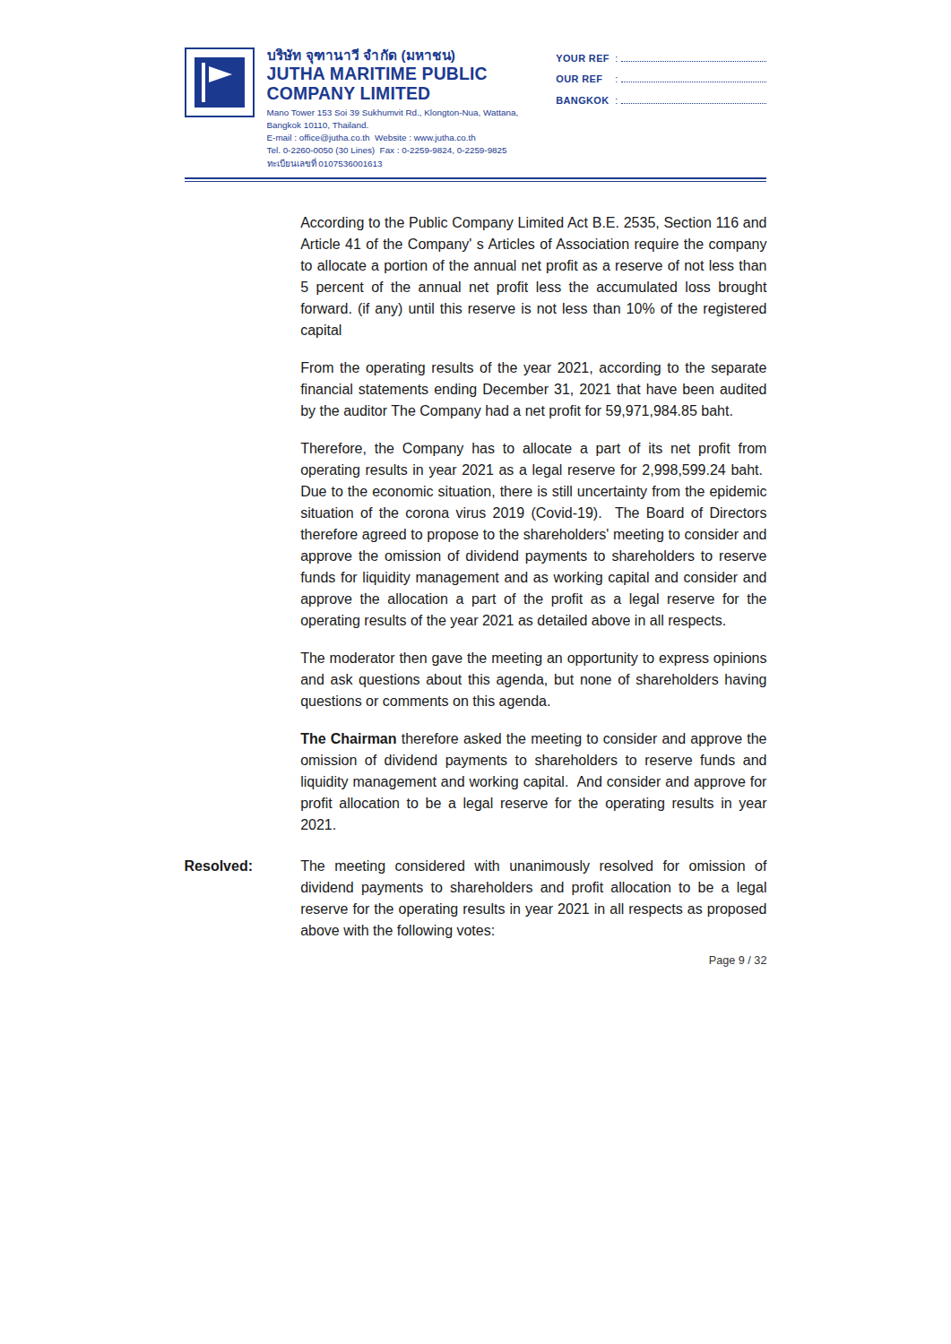บริษัท จุฑานาวี จำกัด (มหาชน)
JUTHA MARITIME PUBLIC COMPANY LIMITED
Mano Tower 153 Soi 39 Sukhumvit Rd., Klongton-Nua, Wattana, Bangkok 10110, Thailand.
E-mail : office@jutha.co.th Website : www.jutha.co.th
Tel. 0-2260-0050 (30 Lines) Fax : 0-2259-9824, 0-2259-9825
ทะเบียนเลขที่ 0107536001613
YOUR REF:
OUR REF:
BANGKOK:
According to the Public Company Limited Act B.E. 2535, Section 116 and Article 41 of the Company' s Articles of Association require the company to allocate a portion of the annual net profit as a reserve of not less than 5 percent of the annual net profit less the accumulated loss brought forward. (if any) until this reserve is not less than 10% of the registered capital
From the operating results of the year 2021, according to the separate financial statements ending December 31, 2021 that have been audited by the auditor The Company had a net profit for 59,971,984.85 baht.
Therefore, the Company has to allocate a part of its net profit from operating results in year 2021 as a legal reserve for 2,998,599.24 baht. Due to the economic situation, there is still uncertainty from the epidemic situation of the corona virus 2019 (Covid-19). The Board of Directors therefore agreed to propose to the shareholders' meeting to consider and approve the omission of dividend payments to shareholders to reserve funds for liquidity management and as working capital and consider and approve the allocation a part of the profit as a legal reserve for the operating results of the year 2021 as detailed above in all respects.
The moderator then gave the meeting an opportunity to express opinions and ask questions about this agenda, but none of shareholders having questions or comments on this agenda.
The Chairman therefore asked the meeting to consider and approve the omission of dividend payments to shareholders to reserve funds and liquidity management and working capital. And consider and approve for profit allocation to be a legal reserve for the operating results in year 2021.
Resolved:
The meeting considered with unanimously resolved for omission of dividend payments to shareholders and profit allocation to be a legal reserve for the operating results in year 2021 in all respects as proposed above with the following votes:
Page 9 / 32